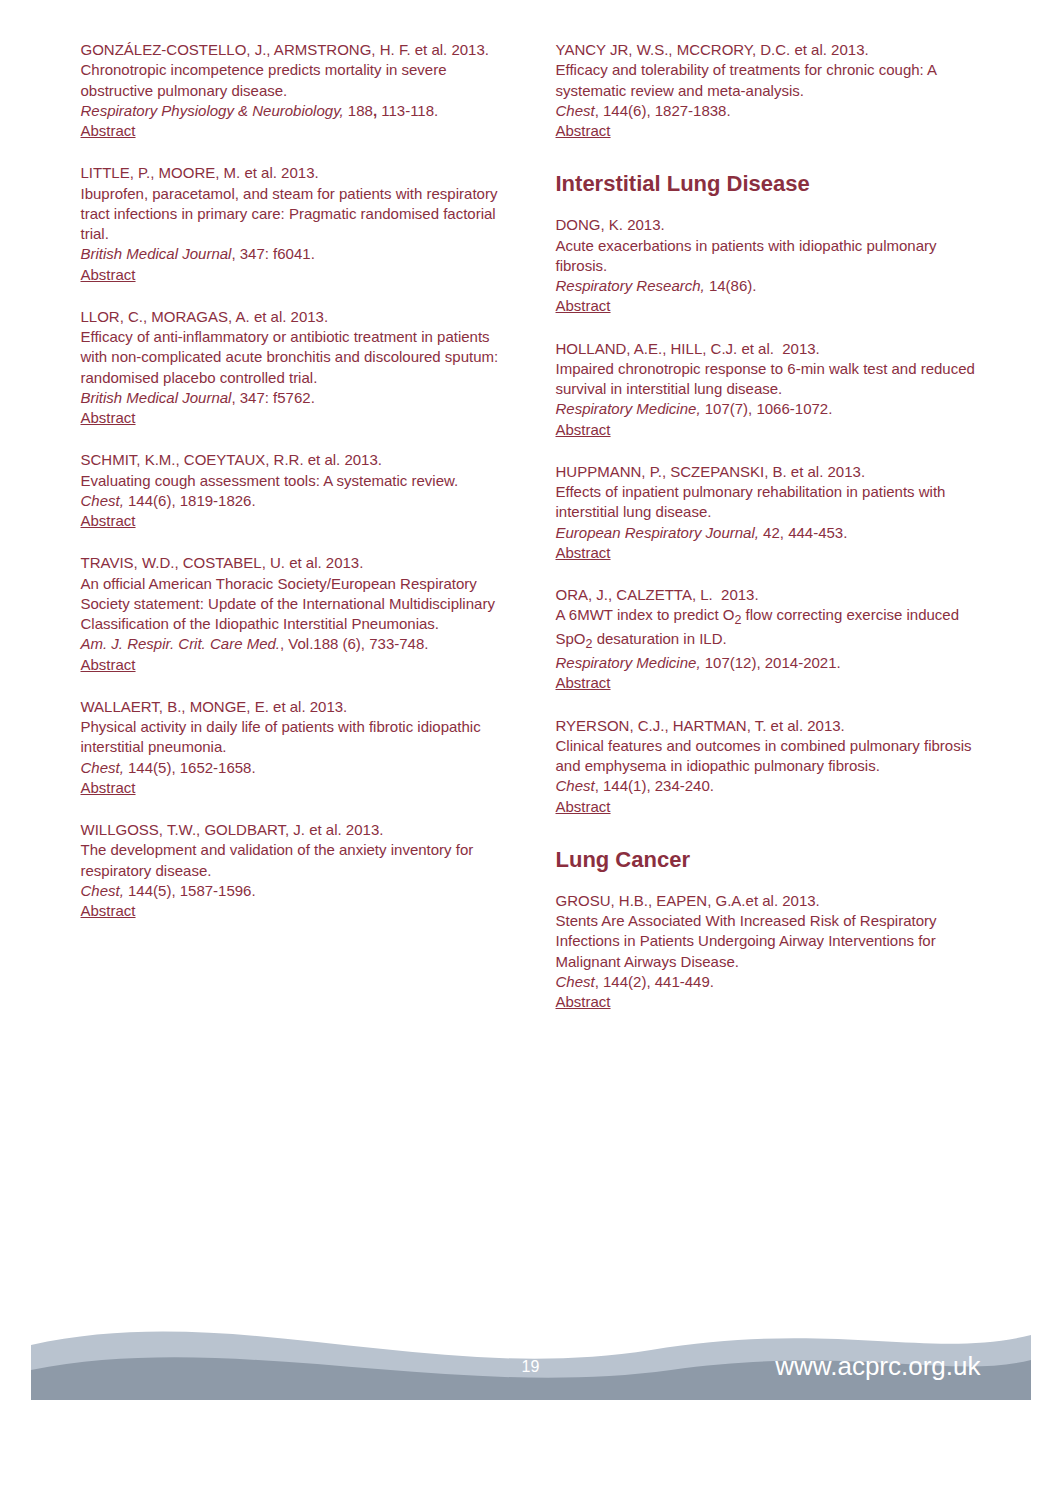GONZÁLEZ-COSTELLO, J., ARMSTRONG, H. F. et al. 2013. Chronotropic incompetence predicts mortality in severe obstructive pulmonary disease. Respiratory Physiology & Neurobiology, 188, 113-118. Abstract
LITTLE, P., MOORE, M. et al. 2013. Ibuprofen, paracetamol, and steam for patients with respiratory tract infections in primary care: Pragmatic randomised factorial trial. British Medical Journal, 347: f6041. Abstract
LLOR, C., MORAGAS, A. et al. 2013. Efficacy of anti-inflammatory or antibiotic treatment in patients with non-complicated acute bronchitis and discoloured sputum: randomised placebo controlled trial. British Medical Journal, 347: f5762. Abstract
SCHMIT, K.M., COEYTAUX, R.R. et al. 2013. Evaluating cough assessment tools: A systematic review. Chest, 144(6), 1819-1826. Abstract
TRAVIS, W.D., COSTABEL, U. et al. 2013. An official American Thoracic Society/European Respiratory Society statement: Update of the International Multidisciplinary Classification of the Idiopathic Interstitial Pneumonias. Am. J. Respir. Crit. Care Med., Vol.188 (6), 733-748. Abstract
WALLAERT, B., MONGE, E. et al. 2013. Physical activity in daily life of patients with fibrotic idiopathic interstitial pneumonia. Chest, 144(5), 1652-1658. Abstract
WILLGOSS, T.W., GOLDBART, J. et al. 2013. The development and validation of the anxiety inventory for respiratory disease. Chest, 144(5), 1587-1596. Abstract
YANCY JR, W.S., MCCRORY, D.C. et al. 2013. Efficacy and tolerability of treatments for chronic cough: A systematic review and meta-analysis. Chest, 144(6), 1827-1838. Abstract
Interstitial Lung Disease
DONG, K. 2013. Acute exacerbations in patients with idiopathic pulmonary fibrosis. Respiratory Research, 14(86). Abstract
HOLLAND, A.E., HILL, C.J. et al. 2013. Impaired chronotropic response to 6-min walk test and reduced survival in interstitial lung disease. Respiratory Medicine, 107(7), 1066-1072. Abstract
HUPPMANN, P., SCZEPANSKI, B. et al. 2013. Effects of inpatient pulmonary rehabilitation in patients with interstitial lung disease. European Respiratory Journal, 42, 444-453. Abstract
ORA, J., CALZETTA, L. 2013. A 6MWT index to predict O2 flow correcting exercise induced SpO2 desaturation in ILD. Respiratory Medicine, 107(12), 2014-2021. Abstract
RYERSON, C.J., HARTMAN, T. et al. 2013. Clinical features and outcomes in combined pulmonary fibrosis and emphysema in idiopathic pulmonary fibrosis. Chest, 144(1), 234-240. Abstract
Lung Cancer
GROSU, H.B., EAPEN, G.A.et al. 2013. Stents Are Associated With Increased Risk of Respiratory Infections in Patients Undergoing Airway Interventions for Malignant Airways Disease. Chest, 144(2), 441-449. Abstract
19
www.acprc.org.uk